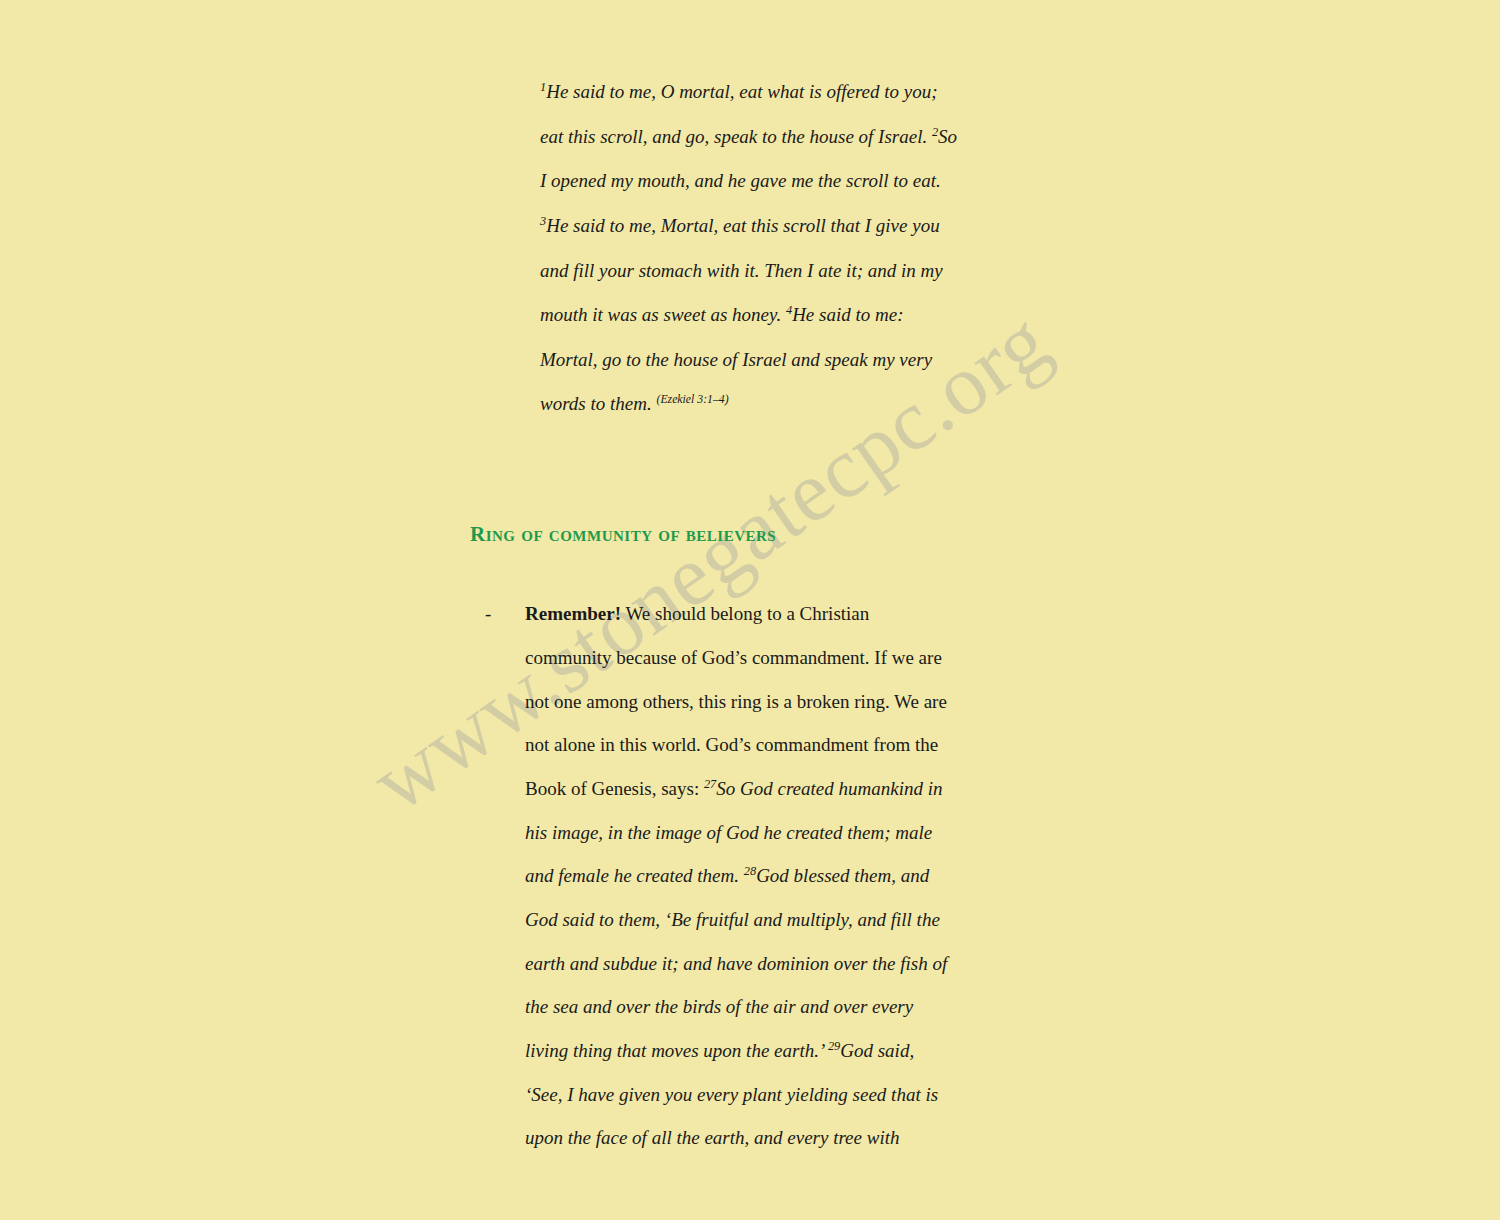www.stonegatecpc.org
1He said to me, O mortal, eat what is offered to you; eat this scroll, and go, speak to the house of Israel. 2So I opened my mouth, and he gave me the scroll to eat. 3He said to me, Mortal, eat this scroll that I give you and fill your stomach with it. Then I ate it; and in my mouth it was as sweet as honey. 4He said to me: Mortal, go to the house of Israel and speak my very words to them. (Ezekiel 3:1–4)
Ring of community of believers
Remember! We should belong to a Christian community because of God’s commandment. If we are not one among others, this ring is a broken ring. We are not alone in this world. God’s commandment from the Book of Genesis, says: 27So God created humankind in his image, in the image of God he created them; male and female he created them. 28God blessed them, and God said to them, ‘Be fruitful and multiply, and fill the earth and subdue it; and have dominion over the fish of the sea and over the birds of the air and over every living thing that moves upon the earth.’ 29God said, ‘See, I have given you every plant yielding seed that is upon the face of all the earth, and every tree with